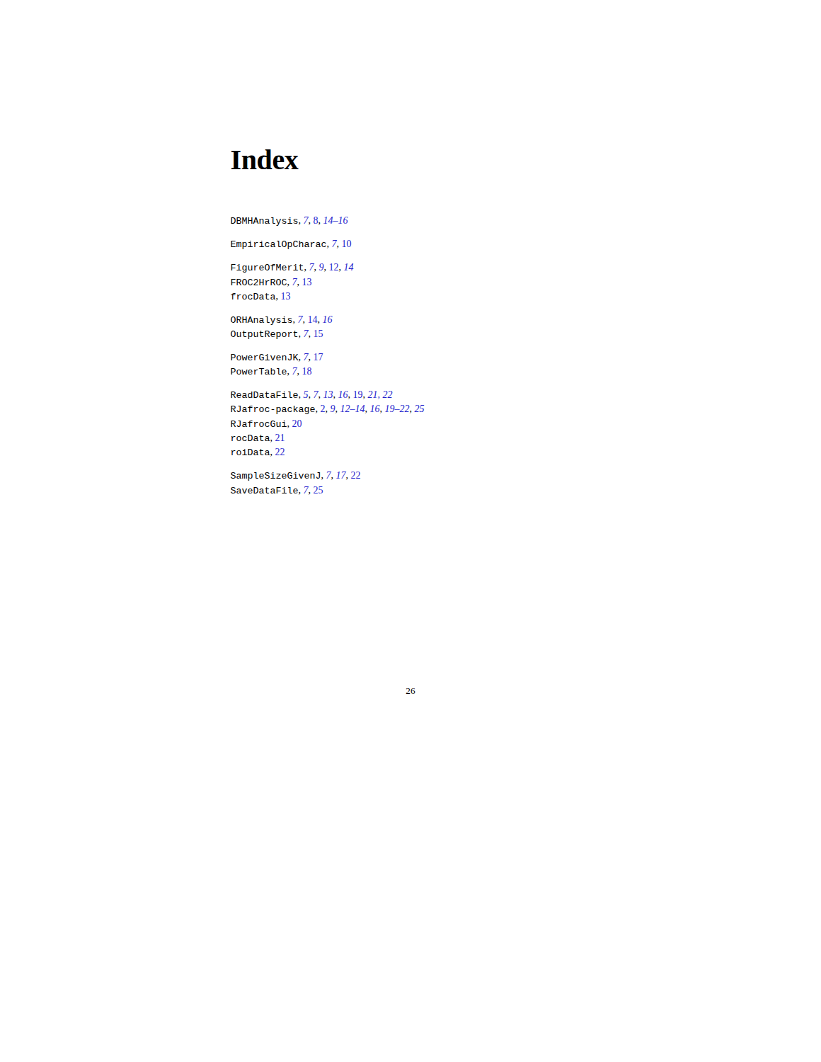Index
DBMHAnalysis, 7, 8, 14–16
EmpiricalOpCharac, 7, 10
FigureOfMerit, 7, 9, 12, 14
FROC2HrROC, 7, 13
frocData, 13
ORHAnalysis, 7, 14, 16
OutputReport, 7, 15
PowerGivenJK, 7, 17
PowerTable, 7, 18
ReadDataFile, 5, 7, 13, 16, 19, 21, 22
RJafroc-package, 2, 9, 12–14, 16, 19–22, 25
RJafrocGui, 20
rocData, 21
roiData, 22
SampleSizeGivenJ, 7, 17, 22
SaveDataFile, 7, 25
26